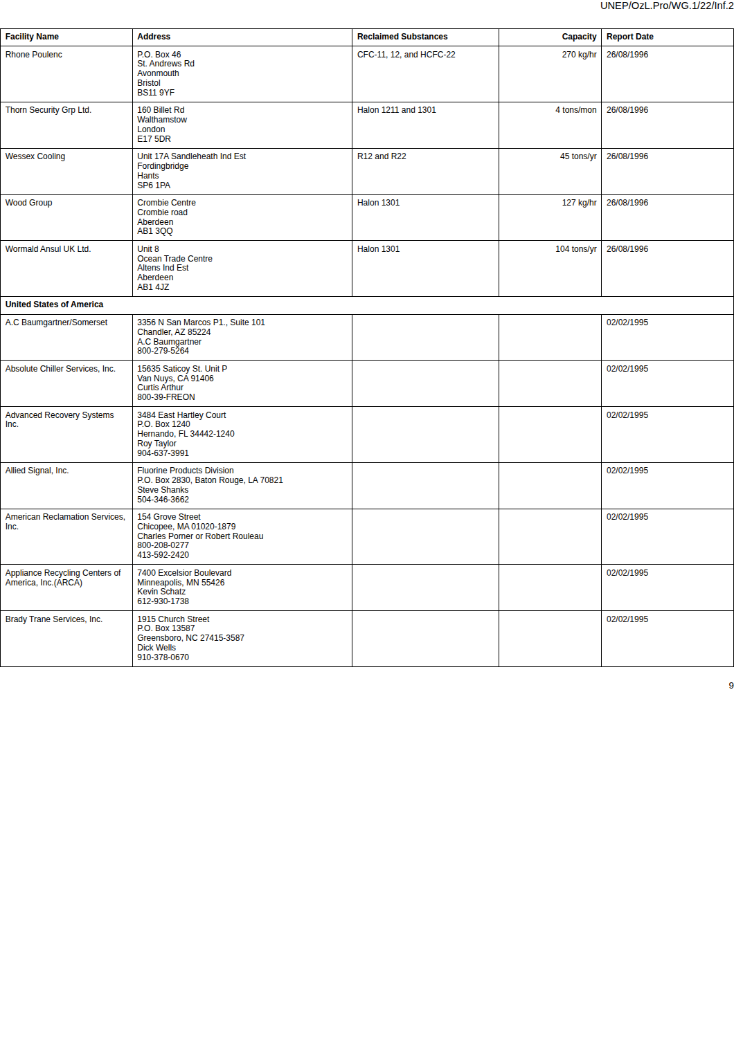UNEP/OzL.Pro/WG.1/22/Inf.2
| Facility Name | Address | Reclaimed Substances | Capacity | Report Date |
| --- | --- | --- | --- | --- |
| Rhone Poulenc | P.O. Box 46 St. Andrews Rd Avonmouth Bristol BS11 9YF | CFC-11, 12, and HCFC-22 | 270 kg/hr | 26/08/1996 |
| Thorn Security Grp Ltd. | 160 Billet Rd Walthamstow London E17 5DR | Halon 1211 and 1301 | 4 tons/mon | 26/08/1996 |
| Wessex Cooling | Unit 17A Sandleheath Ind Est Fordingbridge Hants SP6 1PA | R12 and R22 | 45 tons/yr | 26/08/1996 |
| Wood Group | Crombie Centre Crombie road Aberdeen AB1 3QQ | Halon 1301 | 127 kg/hr | 26/08/1996 |
| Wormald Ansul UK Ltd. | Unit 8 Ocean Trade Centre Altens Ind Est Aberdeen AB1 4JZ | Halon 1301 | 104 tons/yr | 26/08/1996 |
| United States of America |
| A.C Baumgartner/Somerset | 3356 N San Marcos P1., Suite 101 Chandler, AZ 85224 A.C Baumgartner 800-279-5264 | | | 02/02/1995 |
| Absolute Chiller Services, Inc. | 15635 Saticoy St. Unit P Van Nuys, CA 91406 Curtis Arthur 800-39-FREON | | | 02/02/1995 |
| Advanced Recovery Systems Inc. | 3484 East Hartley Court P.O. Box 1240 Hernando, FL 34442-1240 Roy Taylor 904-637-3991 | | | 02/02/1995 |
| Allied Signal, Inc. | Fluorine Products Division P.O. Box 2830, Baton Rouge, LA 70821 Steve Shanks 504-346-3662 | | | 02/02/1995 |
| American Reclamation Services, Inc. | 154 Grove Street Chicopee, MA 01020-1879 Charles Porner or Robert Rouleau 800-208-0277 413-592-2420 | | | 02/02/1995 |
| Appliance Recycling Centers of America, Inc.(ARCA) | 7400 Excelsior Boulevard Minneapolis, MN 55426 Kevin Schatz 612-930-1738 | | | 02/02/1995 |
| Brady Trane Services, Inc. | 1915 Church Street P.O. Box 13587 Greensboro, NC 27415-3587 Dick Wells 910-378-0670 | | | 02/02/1995 |
9